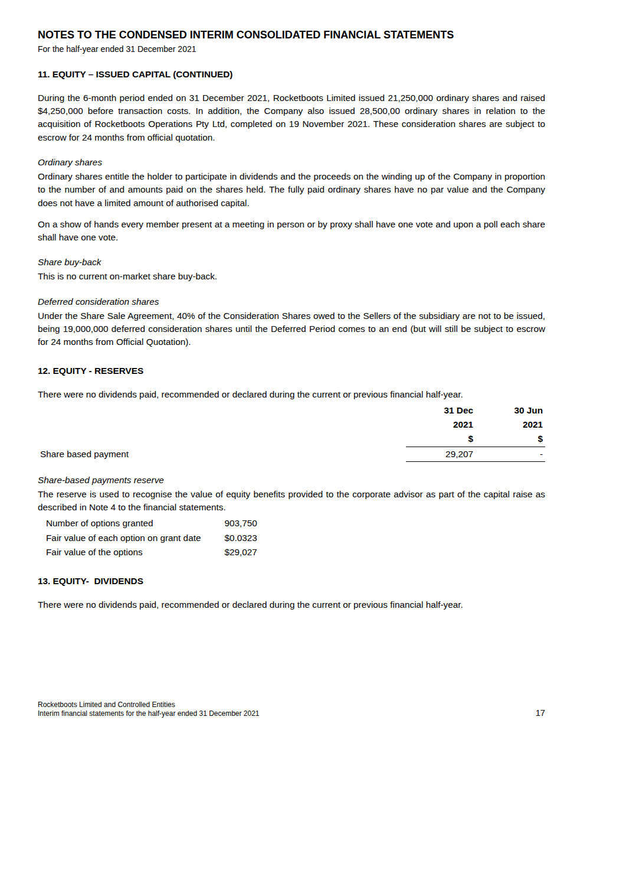NOTES TO THE CONDENSED INTERIM CONSOLIDATED FINANCIAL STATEMENTS
For the half-year ended 31 December 2021
11. EQUITY – ISSUED CAPITAL (CONTINUED)
During the 6-month period ended on 31 December 2021, Rocketboots Limited issued 21,250,000 ordinary shares and raised $4,250,000 before transaction costs. In addition, the Company also issued 28,500,00 ordinary shares in relation to the acquisition of Rocketboots Operations Pty Ltd, completed on 19 November 2021. These consideration shares are subject to escrow for 24 months from official quotation.
Ordinary shares
Ordinary shares entitle the holder to participate in dividends and the proceeds on the winding up of the Company in proportion to the number of and amounts paid on the shares held. The fully paid ordinary shares have no par value and the Company does not have a limited amount of authorised capital.
On a show of hands every member present at a meeting in person or by proxy shall have one vote and upon a poll each share shall have one vote.
Share buy-back
This is no current on-market share buy-back.
Deferred consideration shares
Under the Share Sale Agreement, 40% of the Consideration Shares owed to the Sellers of the subsidiary are not to be issued, being 19,000,000 deferred consideration shares until the Deferred Period comes to an end (but will still be subject to escrow for 24 months from Official Quotation).
12. EQUITY - RESERVES
There were no dividends paid, recommended or declared during the current or previous financial half-year.
| | 31 Dec | 30 Jun |
| | 2021 | 2021 |
| | $ | $ |
| Share based payment | 29,207 | - |
Share-based payments reserve
The reserve is used to recognise the value of equity benefits provided to the corporate advisor as part of the capital raise as described in Note 4 to the financial statements.
| Number of options granted | 903,750 |
| Fair value of each option on grant date | $0.0323 |
| Fair value of the options | $29,027 |
13. EQUITY- DIVIDENDS
There were no dividends paid, recommended or declared during the current or previous financial half-year.
Rocketboots Limited and Controlled Entities
Interim financial statements for the half-year ended 31 December 2021 17